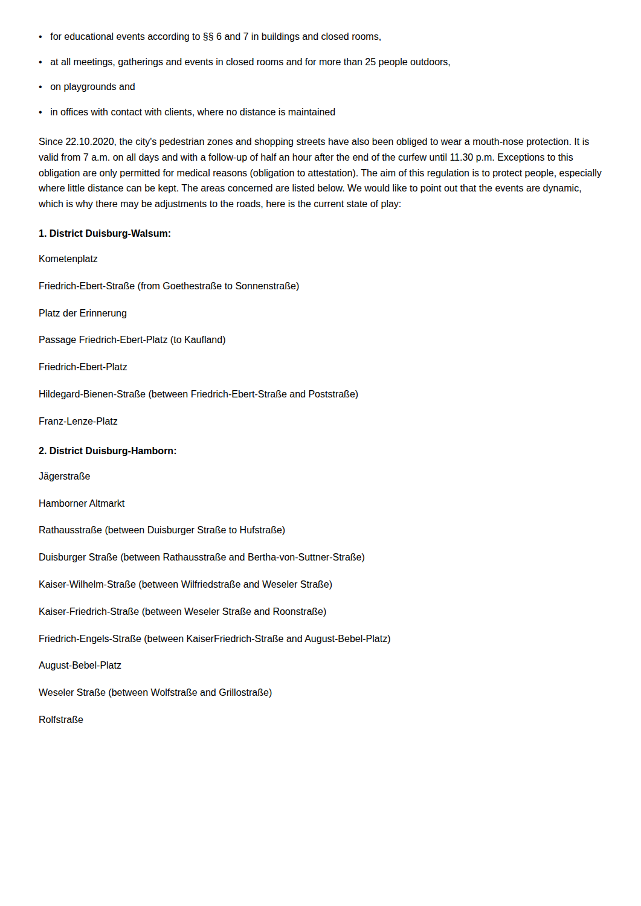for educational events according to §§ 6 and 7 in buildings and closed rooms,
at all meetings, gatherings and events in closed rooms and for more than 25 people outdoors,
on playgrounds and
in offices with contact with clients, where no distance is maintained
Since 22.10.2020, the city's pedestrian zones and shopping streets have also been obliged to wear a mouth-nose protection. It is valid from 7 a.m. on all days and with a follow-up of half an hour after the end of the curfew until 11.30 p.m. Exceptions to this obligation are only permitted for medical reasons (obligation to attestation). The aim of this regulation is to protect people, especially where little distance can be kept. The areas concerned are listed below. We would like to point out that the events are dynamic, which is why there may be adjustments to the roads, here is the current state of play:
1. District Duisburg-Walsum:
Kometenplatz
Friedrich-Ebert-Straße (from Goethestraße to Sonnenstraße)
Platz der Erinnerung
Passage Friedrich-Ebert-Platz (to Kaufland)
Friedrich-Ebert-Platz
Hildegard-Bienen-Straße (between Friedrich-Ebert-Straße and Poststraße)
Franz-Lenze-Platz
2. District Duisburg-Hamborn:
Jägerstraße
Hamborner Altmarkt
Rathausstraße (between Duisburger Straße to Hufstraße)
Duisburger Straße (between Rathausstraße and Bertha-von-Suttner-Straße)
Kaiser-Wilhelm-Straße (between Wilfriedstraße and Weseler Straße)
Kaiser-Friedrich-Straße (between Weseler Straße and Roonstraße)
Friedrich-Engels-Straße (between KaiserFriedrich-Straße and August-Bebel-Platz)
August-Bebel-Platz
Weseler Straße (between Wolfstraße and Grillostraße)
Rolfstraße